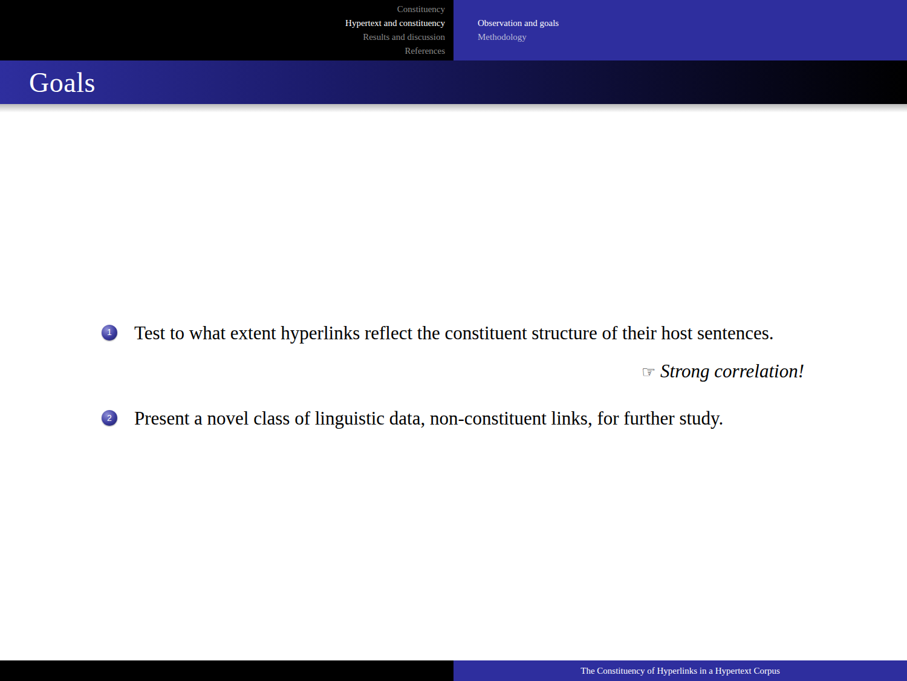Constituency
Hypertext and constituency
Results and discussion
References
Observation and goals
Methodology
Goals
Test to what extent hyperlinks reflect the constituent structure of their host sentences.
☞Strong correlation!
Present a novel class of linguistic data, non-constituent links, for further study.
The Constituency of Hyperlinks in a Hypertext Corpus